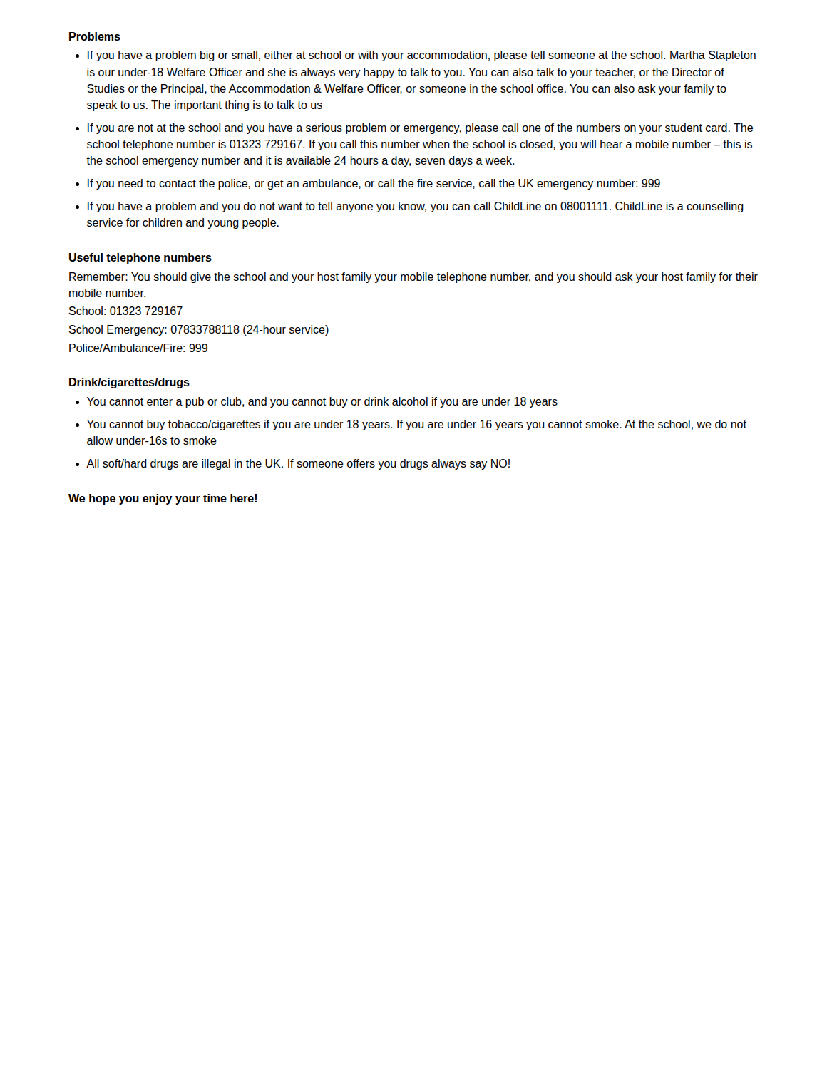Problems
If you have a problem big or small, either at school or with your accommodation, please tell someone at the school. Martha Stapleton is our under-18 Welfare Officer and she is always very happy to talk to you. You can also talk to your teacher, or the Director of Studies or the Principal, the Accommodation & Welfare Officer, or someone in the school office. You can also ask your family to speak to us. The important thing is to talk to us
If you are not at the school and you have a serious problem or emergency, please call one of the numbers on your student card. The school telephone number is 01323 729167. If you call this number when the school is closed, you will hear a mobile number – this is the school emergency number and it is available 24 hours a day, seven days a week.
If you need to contact the police, or get an ambulance, or call the fire service, call the UK emergency number: 999
If you have a problem and you do not want to tell anyone you know, you can call ChildLine on 08001111. ChildLine is a counselling service for children and young people.
Useful telephone numbers
Remember: You should give the school and your host family your mobile telephone number, and you should ask your host family for their mobile number.
School: 01323 729167
School Emergency: 07833788118 (24-hour service)
Police/Ambulance/Fire: 999
Drink/cigarettes/drugs
You cannot enter a pub or club, and you cannot buy or drink alcohol if you are under 18 years
You cannot buy tobacco/cigarettes if you are under 18 years. If you are under 16 years you cannot smoke. At the school, we do not allow under-16s to smoke
All soft/hard drugs are illegal in the UK. If someone offers you drugs always say NO!
We hope you enjoy your time here!